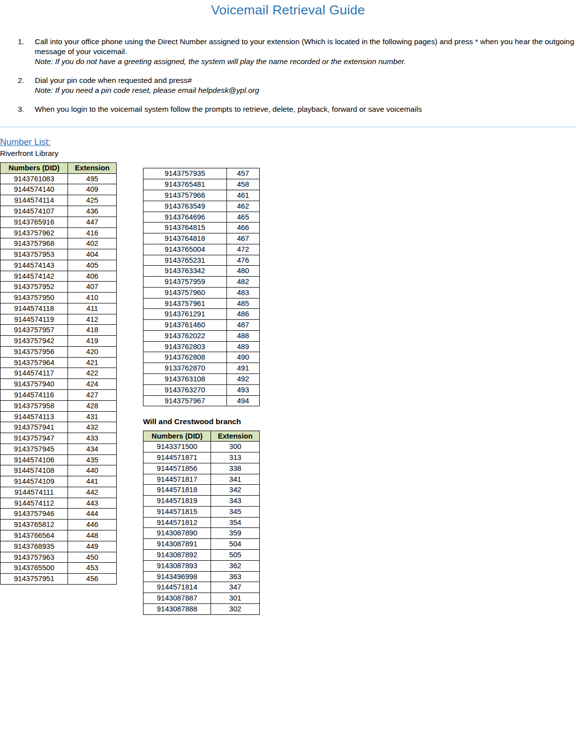Voicemail Retrieval Guide
Call into your office phone using the Direct Number assigned to your extension (Which is located in the following pages) and press * when you hear the outgoing message of your voicemail.
Note: If you do not have a greeting assigned, the system will play the name recorded or the extension number.
Dial your pin code when requested and press#
Note: If you need a pin code reset, please email helpdesk@ypl.org
When you login to the voicemail system follow the prompts to retrieve, delete, playback, forward or save voicemails
Number List:
Riverfront Library
| Numbers (DID) | Extension |
| --- | --- |
| 9143761083 | 495 |
| 9144574140 | 409 |
| 9144574114 | 425 |
| 9144574107 | 436 |
| 9143765916 | 447 |
| 9143757962 | 416 |
| 9143757968 | 402 |
| 9143757953 | 404 |
| 9144574143 | 405 |
| 9144574142 | 406 |
| 9143757952 | 407 |
| 9143757950 | 410 |
| 9144574118 | 411 |
| 9144574119 | 412 |
| 9143757957 | 418 |
| 9143757942 | 419 |
| 9143757956 | 420 |
| 9143757964 | 421 |
| 9144574117 | 422 |
| 9143757940 | 424 |
| 9144574116 | 427 |
| 9143757958 | 428 |
| 9144574113 | 431 |
| 9143757941 | 432 |
| 9143757947 | 433 |
| 9143757945 | 434 |
| 9144574106 | 435 |
| 9144574108 | 440 |
| 9144574109 | 441 |
| 9144574111 | 442 |
| 9144574112 | 443 |
| 9143757946 | 444 |
| 9143765812 | 446 |
| 9143766564 | 448 |
| 9143768935 | 449 |
| 9143757963 | 450 |
| 9143765500 | 453 |
| 9143757951 | 456 |
| 9143757935 | 457 |
| 9143765481 | 458 |
| 9143757966 | 461 |
| 9143763549 | 462 |
| 9143764696 | 465 |
| 9143764815 | 466 |
| 9143764818 | 467 |
| 9143765004 | 472 |
| 9143765231 | 476 |
| 9143763342 | 480 |
| 9143757959 | 482 |
| 9143757960 | 483 |
| 9143757961 | 485 |
| 9143761291 | 486 |
| 9143761460 | 487 |
| 9143762022 | 488 |
| 9143762803 | 489 |
| 9143762808 | 490 |
| 9133762870 | 491 |
| 9143763108 | 492 |
| 9143763270 | 493 |
| 9143757967 | 494 |
Will and Crestwood branch
| Numbers (DID) | Extension |
| --- | --- |
| 9143371500 | 300 |
| 9144571871 | 313 |
| 9144571856 | 338 |
| 9144571817 | 341 |
| 9144571818 | 342 |
| 9144571819 | 343 |
| 9144571815 | 345 |
| 9144571812 | 354 |
| 9143087890 | 359 |
| 9143087891 | 504 |
| 9143087892 | 505 |
| 9143087893 | 362 |
| 9143496998 | 363 |
| 9144571814 | 347 |
| 9143087887 | 301 |
| 9143087888 | 302 |